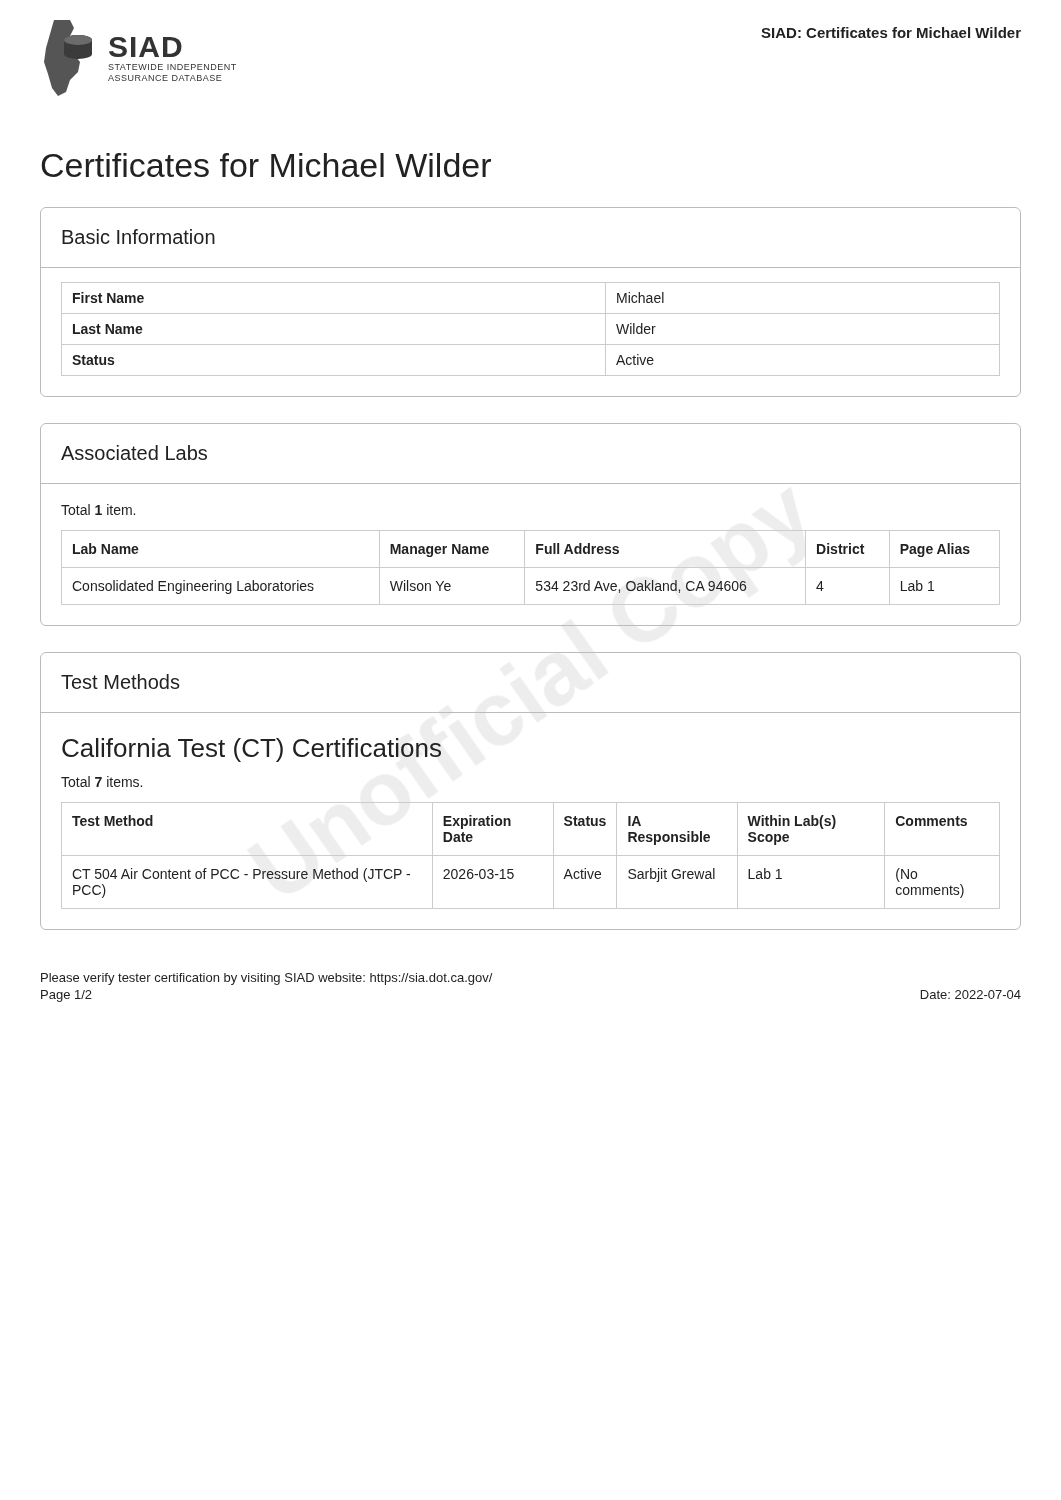Unofficial Copy
SIAD
STATEWIDE INDEPENDENT
ASSURANCE DATABASE
SIAD: Certificates for Michael Wilder
Certificates for Michael Wilder
Basic Information
| First Name | Michael |
| Last Name | Wilder |
| Status | Active |
Associated Labs
Total 1 item.
| Lab Name | Manager Name | Full Address | District | Page Alias |
| --- | --- | --- | --- | --- |
| Consolidated Engineering Laboratories | Wilson Ye | 534 23rd Ave, Oakland, CA 94606 | 4 | Lab 1 |
Test Methods
California Test (CT) Certifications
Total 7 items.
| Test Method | Expiration Date | Status | IA Responsible | Within Lab(s) Scope | Comments |
| --- | --- | --- | --- | --- | --- |
| CT 504 Air Content of PCC - Pressure Method (JTCP - PCC) | 2026-03-15 | Active | Sarbjit Grewal | Lab 1 | (No comments) |
Please verify tester certification by visiting SIAD website: https://sia.dot.ca.gov/
Page 1/2
Date: 2022-07-04